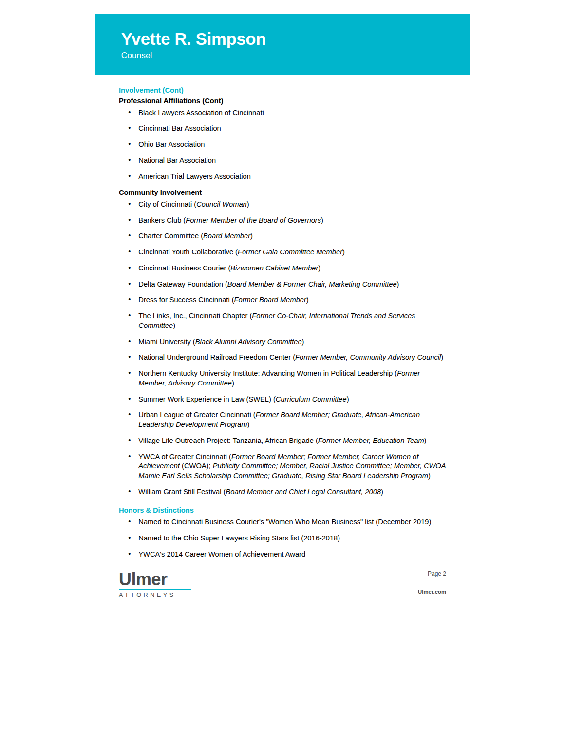Yvette R. Simpson
Counsel
Involvement (Cont)
Professional Affiliations (Cont)
Black Lawyers Association of Cincinnati
Cincinnati Bar Association
Ohio Bar Association
National Bar Association
American Trial Lawyers Association
Community Involvement
City of Cincinnati (Council Woman)
Bankers Club (Former Member of the Board of Governors)
Charter Committee (Board Member)
Cincinnati Youth Collaborative (Former Gala Committee Member)
Cincinnati Business Courier (Bizwomen Cabinet Member)
Delta Gateway Foundation (Board Member & Former Chair, Marketing Committee)
Dress for Success Cincinnati (Former Board Member)
The Links, Inc., Cincinnati Chapter (Former Co-Chair, International Trends and Services Committee)
Miami University (Black Alumni Advisory Committee)
National Underground Railroad Freedom Center (Former Member, Community Advisory Council)
Northern Kentucky University Institute: Advancing Women in Political Leadership (Former Member, Advisory Committee)
Summer Work Experience in Law (SWEL) (Curriculum Committee)
Urban League of Greater Cincinnati (Former Board Member; Graduate, African-American Leadership Development Program)
Village Life Outreach Project: Tanzania, African Brigade (Former Member, Education Team)
YWCA of Greater Cincinnati (Former Board Member; Former Member, Career Women of Achievement (CWOA); Publicity Committee; Member, Racial Justice Committee; Member, CWOA Mamie Earl Sells Scholarship Committee; Graduate, Rising Star Board Leadership Program)
William Grant Still Festival (Board Member and Chief Legal Consultant, 2008)
Honors & Distinctions
Named to Cincinnati Business Courier's "Women Who Mean Business" list (December 2019)
Named to the Ohio Super Lawyers Rising Stars list (2016-2018)
YWCA's 2014 Career Women of Achievement Award
Ulmer
ATTORNEYS
Page 2
Ulmer.com